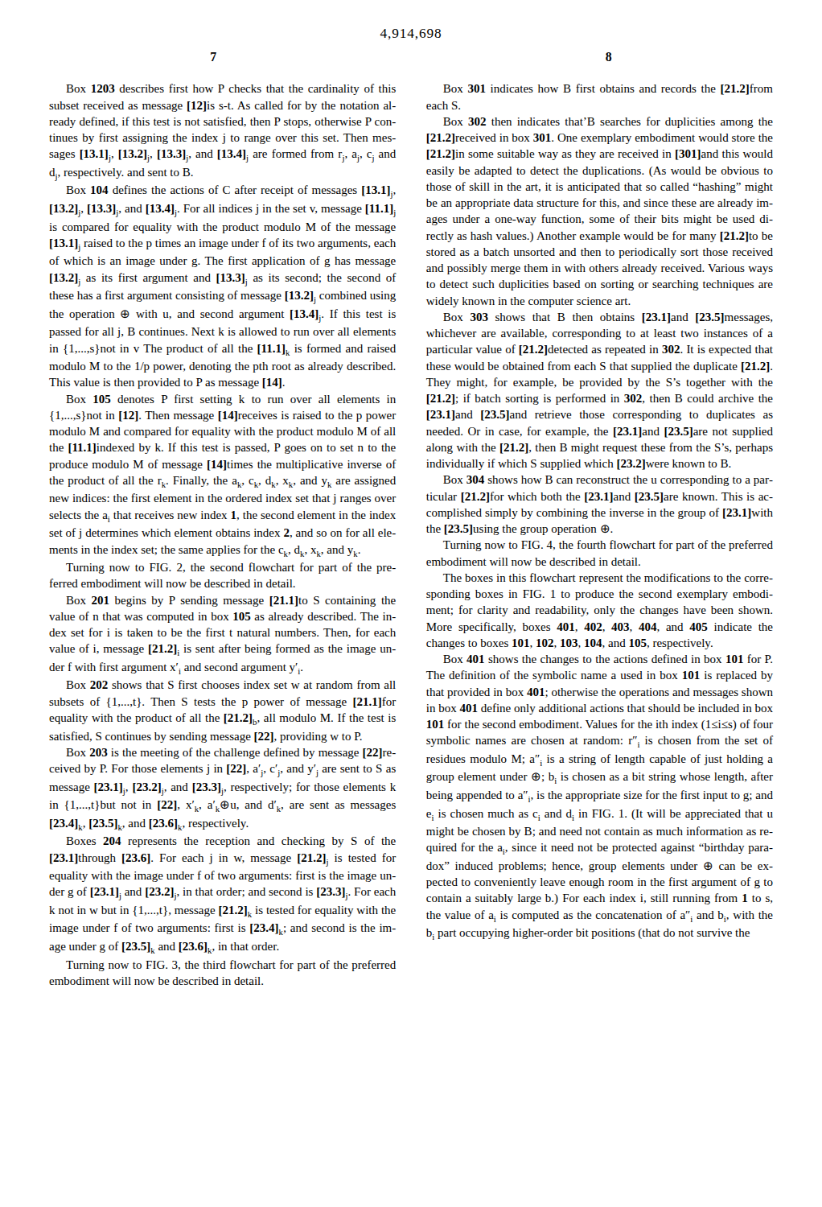4,914,698
7 8
Box 1203 describes first how P checks that the cardinality of this subset received as message [12] is s-t. As called for by the notation already defined, if this test is not satisfied, then P stops, otherwise P continues by first assigning the index j to range over this set. Then messages [13.1]j, [13.2]j, [13.3]j, and [13.4]j are formed from rj, aj, cj and dj, respectively. and sent to B.
Box 104 defines the actions of C after receipt of messages [13.1]j, [13.2]j, [13.3]j, and [13.4]j. For all indices j in the set v, message [11.1]j is compared for equality with the product modulo M of the message [13.1]j raised to the p times an image under f of its two arguments, each of which is an image under g. The first application of g has message [13.2]j as its first argument and [13.3]j as its second; the second of these has a first argument consisting of message [13.2]j combined using the operation ⊕ with u, and second argument [13.4]j. If this test is passed for all j, B continues. Next k is allowed to run over all elements in {1,...,s}not in v The product of all the [11.1]k is formed and raised modulo M to the 1/p power, denoting the pth root as already described. This value is then provided to P as message [14].
Box 105 denotes P first setting k to run over all elements in {1,...,s}not in [12]. Then message [14] receives is raised to the p power modulo M and compared for equality with the product modulo M of all the [11.1] indexed by k. If this test is passed, P goes on to set n to the produce modulo M of message [14] times the multiplicative inverse of the product of all the rk. Finally, the ak, ck, dk, xk, and yk are assigned new indices: the first element in the ordered index set that j ranges over selects the ai that receives new index 1, the second element in the index set of j determines which element obtains index 2, and so on for all elements in the index set; the same applies for the ck, dk, xk, and yk.
Turning now to FIG. 2, the second flowchart for part of the preferred embodiment will now be described in detail.
Box 201 begins by P sending message [21.1] to S containing the value of n that was computed in box 105 as already described. The index set for i is taken to be the first t natural numbers. Then, for each value of i, message [21.2]i is sent after being formed as the image under f with first argument x′i and second argument y′i.
Box 202 shows that S first chooses index set w at random from all subsets of {1,...,t}. Then S tests the p power of message [21.1] for equality with the product of all the [21.2]b, all modulo M. If the test is satisfied, S continues by sending message [22], providing w to P.
Box 203 is the meeting of the challenge defined by message [22] received by P. For those elements j in [22], a′j, c′j, and y′j are sent to S as message [23.1]j, [23.2]j, and [23.3]j, respectively; for those elements k in {1,...,t}but not in [22], x′k, a′k⊕u, and d′k, are sent as messages [23.4]k, [23.5]k, and [23.6]k, respectively.
Boxes 204 represents the reception and checking by S of the [23.1] through [23.6]. For each j in w, message [21.2]j is tested for equality with the image under f of two arguments: first is the image under g of [23.1]j and [23.2]j, in that order; and second is [23.3]j. For each k not in w but in {1,...,t}, message [21.2]k is tested for equality with the image under f of two arguments: first is [23.4]k; and second is the image under g of [23.5]k and [23.6]k, in that order.
Turning now to FIG. 3, the third flowchart for part of the preferred embodiment will now be described in detail.
Box 301 indicates how B first obtains and records the [21.2] from each S.
Box 302 then indicates that’B searches for duplicities among the [21.2] received in box 301. One exemplary embodiment would store the [21.2] in some suitable way as they are received in [301] and this would easily be adapted to detect the duplications. (As would be obvious to those of skill in the art, it is anticipated that so called “hashing” might be an appropriate data structure for this, and since these are already images under a one-way function, some of their bits might be used directly as hash values.) Another example would be for many [21.2] to be stored as a batch unsorted and then to periodically sort those received and possibly merge them in with others already received. Various ways to detect such duplicities based on sorting or searching techniques are widely known in the computer science art.
Box 303 shows that B then obtains [23.1] and [23.5] messages, whichever are available, corresponding to at least two instances of a particular value of [21.2] detected as repeated in 302. It is expected that these would be obtained from each S that supplied the duplicate [21.2]. They might, for example, be provided by the S’s together with the [21.2]; if batch sorting is performed in 302, then B could archive the [23.1] and [23.5] and retrieve those corresponding to duplicates as needed. Or in case, for example, the [23.1] and [23.5] are not supplied along with the [21.2], then B might request these from the S’s, perhaps individually if which S supplied which [23.2] were known to B.
Box 304 shows how B can reconstruct the u corresponding to a particular [21.2] for which both the [23.1] and [23.5] are known. This is accomplished simply by combining the inverse in the group of [23.1] with the [23.5] using the group operation ⊕.
Turning now to FIG. 4, the fourth flowchart for part of the preferred embodiment will now be described in detail.
The boxes in this flowchart represent the modifications to the corresponding boxes in FIG. 1 to produce the second exemplary embodiment; for clarity and readability, only the changes have been shown. More specifically, boxes 401, 402, 403, 404, and 405 indicate the changes to boxes 101, 102, 103, 104, and 105, respectively.
Box 401 shows the changes to the actions defined in box 101 for P. The definition of the symbolic name a used in box 101 is replaced by that provided in box 401; otherwise the operations and messages shown in box 401 define only additional actions that should be included in box 101 for the second embodiment. Values for the ith index (1≤i≤s) of four symbolic names are chosen at random: r″i is chosen from the set of residues modulo M; a″i is a string of length capable of just holding a group element under ⊕; bi is chosen as a bit string whose length, after being appended to a″i, is the appropriate size for the first input to g; and ei is chosen much as ci and di in FIG. 1. (It will be appreciated that u might be chosen by B; and need not contain as much information as required for the ai, since it need not be protected against “birthday paradox” induced problems; hence, group elements under ⊕ can be expected to conveniently leave enough room in the first argument of g to contain a suitably large b.) For each index i, still running from 1 to s, the value of ai is computed as the concatenation of a″i and bi, with the bi part occupying higher-order bit positions (that do not survive the